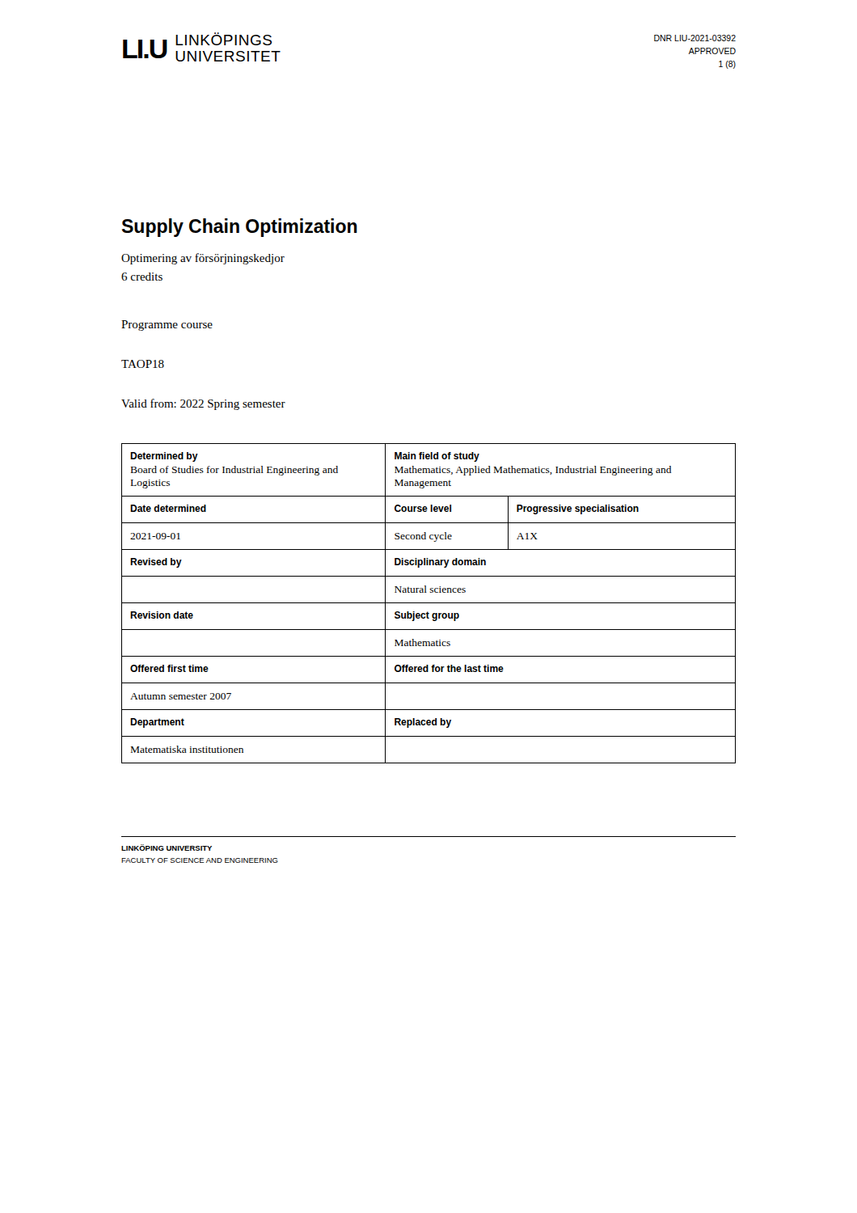LI.U LINKÖPINGS
UNIVERSITET
DNR LIU-2021-03392
APPROVED
1 (8)
Supply Chain Optimization
Optimering av försörjningskedjor
6 credits
Programme course
TAOP18
Valid from: 2022 Spring semester
| Determined by Board of Studies for Industrial Engineering and Logistics | Main field of study Mathematics, Applied Mathematics, Industrial Engineering and Management |
| Date determined | Course level | Progressive specialisation |
| 2021-09-01 | Second cycle | A1X |
| Revised by | Disciplinary domain |
| | Natural sciences |
| Revision date | Subject group |
| | Mathematics |
| Offered first time | Offered for the last time |
| Autumn semester 2007 | |
| Department | Replaced by |
| Matematiska institutionen | |
LINKÖPING UNIVERSITY
FACULTY OF SCIENCE AND ENGINEERING